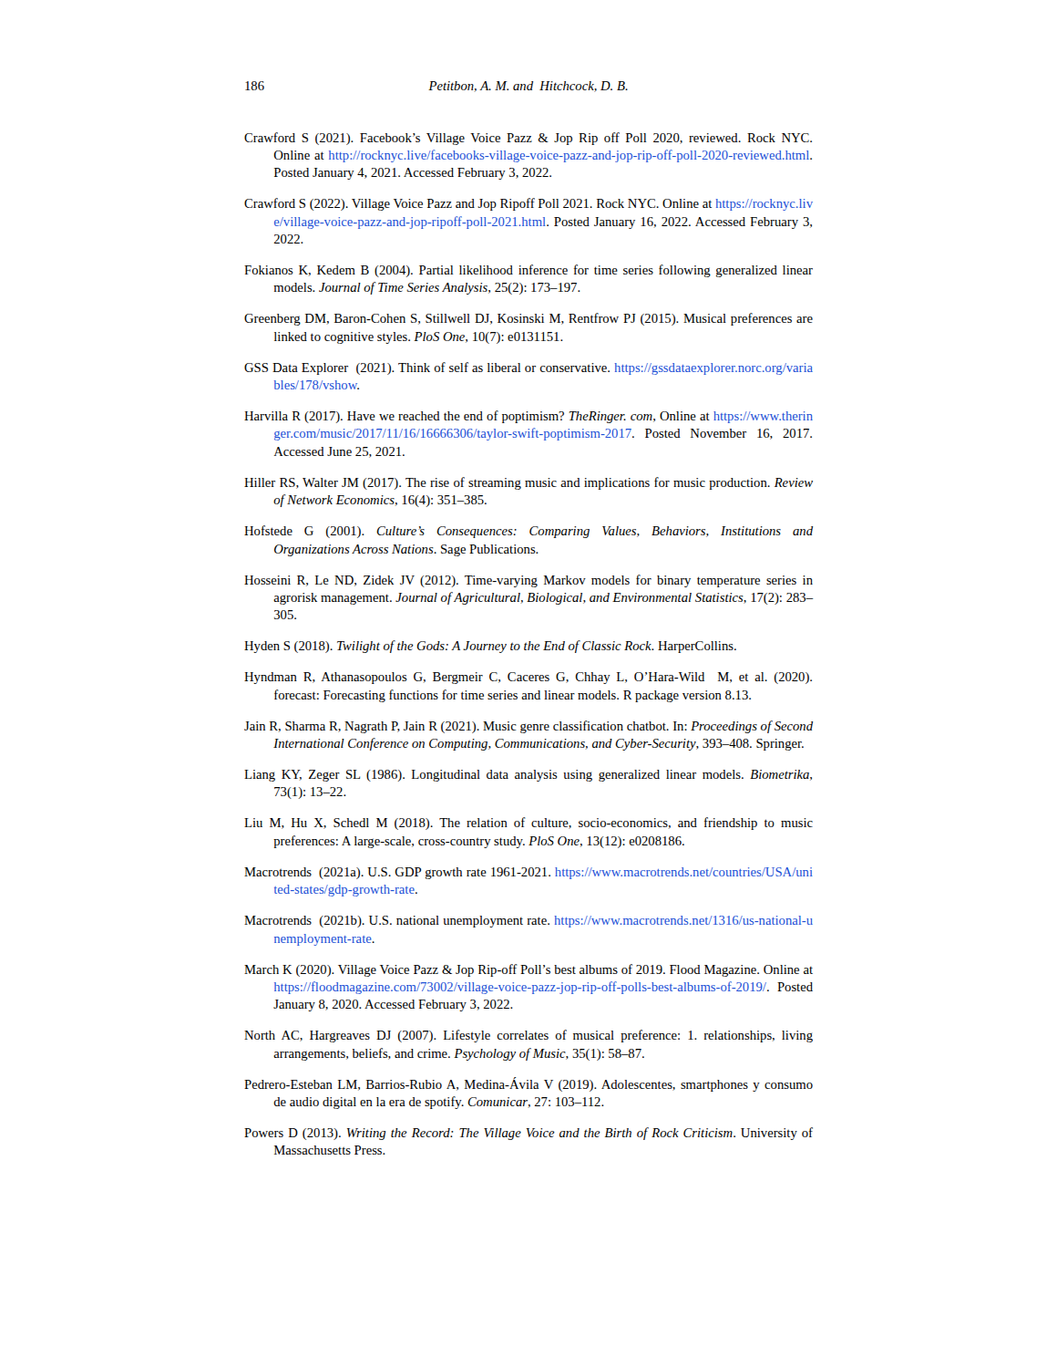186 Petitbon, A. M. and Hitchcock, D. B.
Crawford S (2021). Facebook’s Village Voice Pazz & Jop Rip off Poll 2020, reviewed. Rock NYC. Online at http://rocknyc.live/facebooks-village-voice-pazz-and-jop-rip-off-poll-2020-reviewed.html. Posted January 4, 2021. Accessed February 3, 2022.
Crawford S (2022). Village Voice Pazz and Jop Ripoff Poll 2021. Rock NYC. Online at https://rocknyc.live/village-voice-pazz-and-jop-ripoff-poll-2021.html. Posted January 16, 2022. Accessed February 3, 2022.
Fokianos K, Kedem B (2004). Partial likelihood inference for time series following generalized linear models. Journal of Time Series Analysis, 25(2): 173–197.
Greenberg DM, Baron-Cohen S, Stillwell DJ, Kosinski M, Rentfrow PJ (2015). Musical preferences are linked to cognitive styles. PloS One, 10(7): e0131151.
GSS Data Explorer (2021). Think of self as liberal or conservative. https://gssdataexplorer.norc.org/variables/178/vshow.
Harvilla R (2017). Have we reached the end of poptimism? TheRinger. com, Online at https://www.theringer.com/music/2017/11/16/16666306/taylor-swift-poptimism-2017. Posted November 16, 2017. Accessed June 25, 2021.
Hiller RS, Walter JM (2017). The rise of streaming music and implications for music production. Review of Network Economics, 16(4): 351–385.
Hofstede G (2001). Culture’s Consequences: Comparing Values, Behaviors, Institutions and Organizations Across Nations. Sage Publications.
Hosseini R, Le ND, Zidek JV (2012). Time-varying Markov models for binary temperature series in agrorisk management. Journal of Agricultural, Biological, and Environmental Statistics, 17(2): 283–305.
Hyden S (2018). Twilight of the Gods: A Journey to the End of Classic Rock. HarperCollins.
Hyndman R, Athanasopoulos G, Bergmeir C, Caceres G, Chhay L, O’Hara-Wild M, et al. (2020). forecast: Forecasting functions for time series and linear models. R package version 8.13.
Jain R, Sharma R, Nagrath P, Jain R (2021). Music genre classification chatbot. In: Proceedings of Second International Conference on Computing, Communications, and Cyber-Security, 393–408. Springer.
Liang KY, Zeger SL (1986). Longitudinal data analysis using generalized linear models. Biometrika, 73(1): 13–22.
Liu M, Hu X, Schedl M (2018). The relation of culture, socio-economics, and friendship to music preferences: A large-scale, cross-country study. PloS One, 13(12): e0208186.
Macrotrends (2021a). U.S. GDP growth rate 1961-2021. https://www.macrotrends.net/countries/USA/united-states/gdp-growth-rate.
Macrotrends (2021b). U.S. national unemployment rate. https://www.macrotrends.net/1316/us-national-unemployment-rate.
March K (2020). Village Voice Pazz & Jop Rip-off Poll’s best albums of 2019. Flood Magazine. Online at https://floodmagazine.com/73002/village-voice-pazz-jop-rip-off-polls-best-albums-of-2019/. Posted January 8, 2020. Accessed February 3, 2022.
North AC, Hargreaves DJ (2007). Lifestyle correlates of musical preference: 1. relationships, living arrangements, beliefs, and crime. Psychology of Music, 35(1): 58–87.
Pedrero-Esteban LM, Barrios-Rubio A, Medina-Ávila V (2019). Adolescentes, smartphones y consumo de audio digital en la era de spotify. Comunicar, 27: 103–112.
Powers D (2013). Writing the Record: The Village Voice and the Birth of Rock Criticism. University of Massachusetts Press.